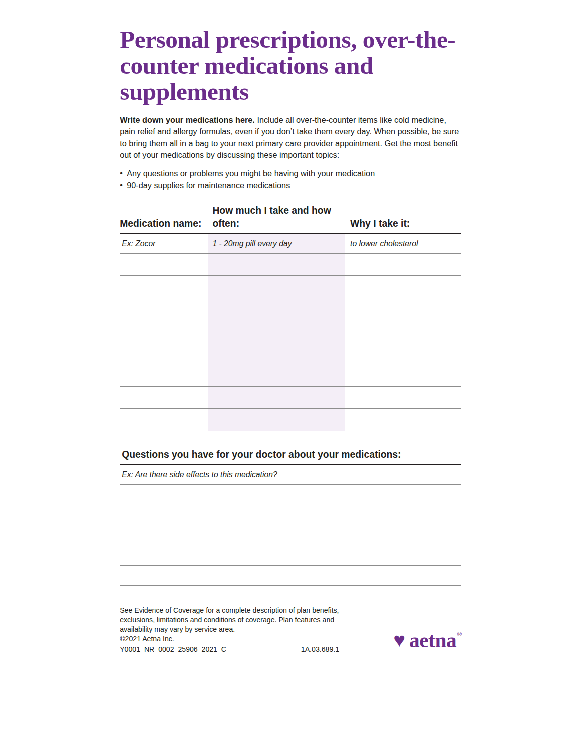Personal prescriptions, over-the-
counter medications and supplements
Write down your medications here. Include all over-the-counter items like cold medicine, pain relief and allergy formulas, even if you don’t take them every day. When possible, be sure to bring them all in a bag to your next primary care provider appointment. Get the most benefit out of your medications by discussing these important topics:
Any questions or problems you might be having with your medication
90-day supplies for maintenance medications
| Medication name: | How much I take and how often: | Why I take it: |
| --- | --- | --- |
| Ex: Zocor | 1 - 20mg pill every day | to lower cholesterol |
Questions you have for your doctor about your medications:
| Ex: Are there side effects to this medication? |
See Evidence of Coverage for a complete description of plan benefits, exclusions, limitations and conditions of coverage. Plan features and availability may vary by service area.
©2021 Aetna Inc.
Y0001_NR_0002_25906_2021_C 1A.03.689.1
♥aetna®